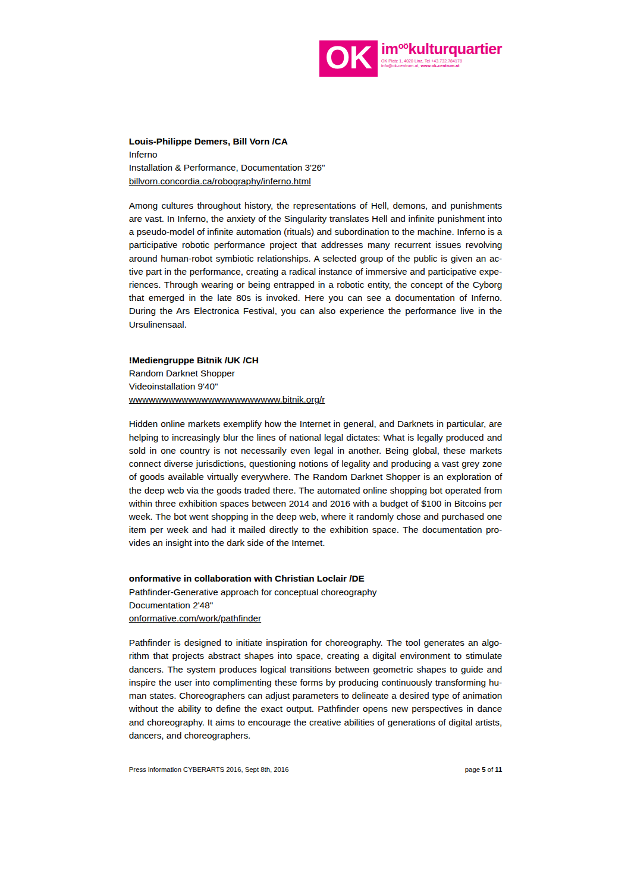OK imoökulturquartier OK Platz 1, 4020 Linz, Tel +43.732.784178
info@ok-centrum.at, www.ok-centrum.at
Louis-Philippe Demers, Bill Vorn /CA
Inferno
Installation & Performance, Documentation 3'26"
billvorn.concordia.ca/robography/inferno.html
Among cultures throughout history, the representations of Hell, demons, and punishments are vast. In Inferno, the anxiety of the Singularity translates Hell and infinite punishment into a pseudo-model of infinite automation (rituals) and subordination to the machine. Inferno is a participative robotic performance project that addresses many recurrent issues revolving around human-robot symbiotic relationships. A selected group of the public is given an active part in the performance, creating a radical instance of immersive and participative experiences. Through wearing or being entrapped in a robotic entity, the concept of the Cyborg that emerged in the late 80s is invoked. Here you can see a documentation of Inferno. During the Ars Electronica Festival, you can also experience the performance live in the Ursulinensaal.
!Mediengruppe Bitnik /UK /CH
Random Darknet Shopper
Videoinstallation 9'40"
wwwwwwwwwwwwwwwwwwwwwww.bitnik.org/r
Hidden online markets exemplify how the Internet in general, and Darknets in particular, are helping to increasingly blur the lines of national legal dictates: What is legally produced and sold in one country is not necessarily even legal in another. Being global, these markets connect diverse jurisdictions, questioning notions of legality and producing a vast grey zone of goods available virtually everywhere. The Random Darknet Shopper is an exploration of the deep web via the goods traded there. The automated online shopping bot operated from within three exhibition spaces between 2014 and 2016 with a budget of $100 in Bitcoins per week. The bot went shopping in the deep web, where it randomly chose and purchased one item per week and had it mailed directly to the exhibition space. The documentation provides an insight into the dark side of the Internet.
onformative in collaboration with Christian Loclair /DE
Pathfinder-Generative approach for conceptual choreography
Documentation 2'48"
onformative.com/work/pathfinder
Pathfinder is designed to initiate inspiration for choreography. The tool generates an algorithm that projects abstract shapes into space, creating a digital environment to stimulate dancers. The system produces logical transitions between geometric shapes to guide and inspire the user into complimenting these forms by producing continuously transforming human states. Choreographers can adjust parameters to delineate a desired type of animation without the ability to define the exact output. Pathfinder opens new perspectives in dance and choreography. It aims to encourage the creative abilities of generations of digital artists, dancers, and choreographers.
Press information CYBERARTS 2016, Sept 8th, 2016 page 5 of 11